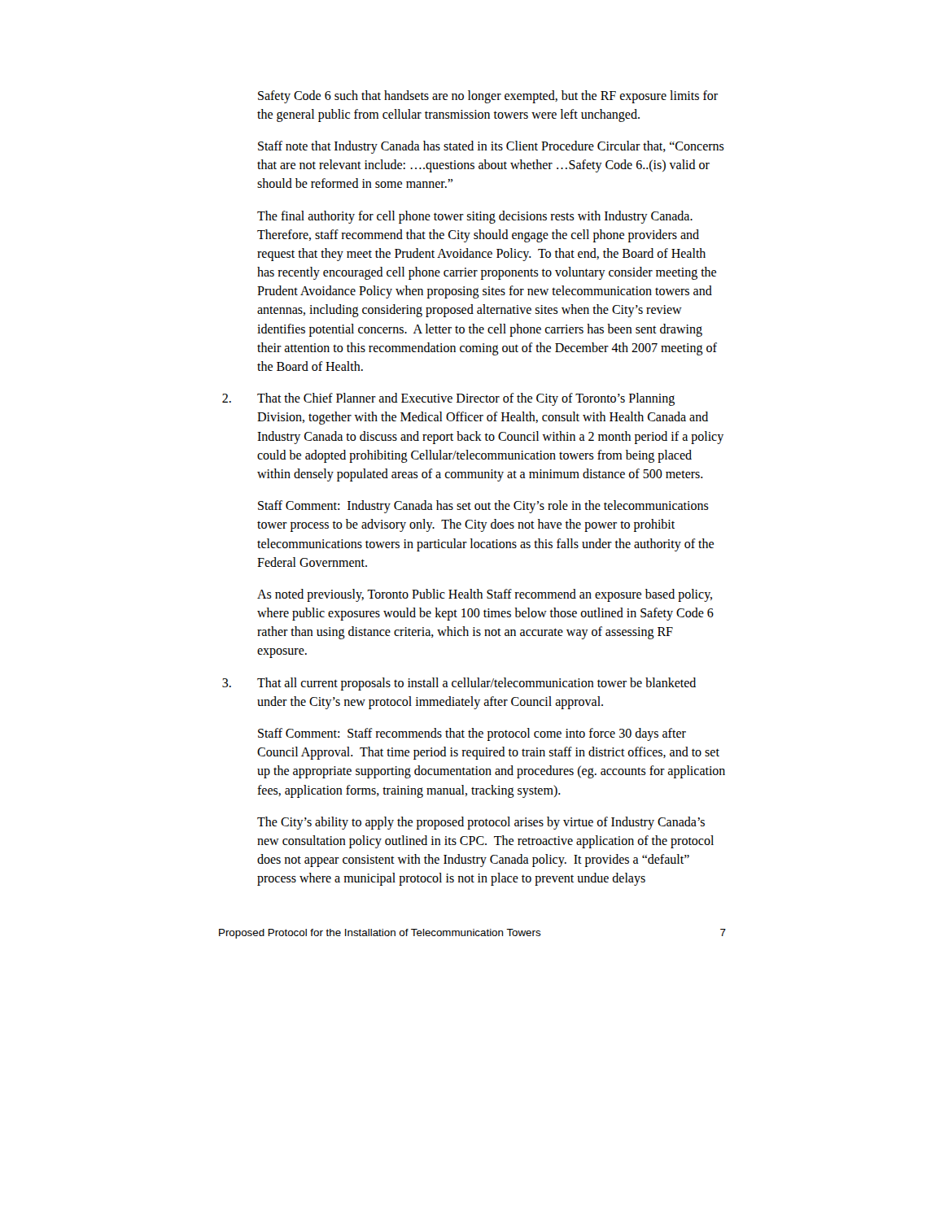Safety Code 6 such that handsets are no longer exempted, but the RF exposure limits for the general public from cellular transmission towers were left unchanged.
Staff note that Industry Canada has stated in its Client Procedure Circular that, “Concerns that are not relevant include: ….questions about whether …Safety Code 6..(is) valid or should be reformed in some manner.”
The final authority for cell phone tower siting decisions rests with Industry Canada. Therefore, staff recommend that the City should engage the cell phone providers and request that they meet the Prudent Avoidance Policy. To that end, the Board of Health has recently encouraged cell phone carrier proponents to voluntary consider meeting the Prudent Avoidance Policy when proposing sites for new telecommunication towers and antennas, including considering proposed alternative sites when the City’s review identifies potential concerns. A letter to the cell phone carriers has been sent drawing their attention to this recommendation coming out of the December 4th 2007 meeting of the Board of Health.
2.
That the Chief Planner and Executive Director of the City of Toronto’s Planning Division, together with the Medical Officer of Health, consult with Health Canada and Industry Canada to discuss and report back to Council within a 2 month period if a policy could be adopted prohibiting Cellular/telecommunication towers from being placed within densely populated areas of a community at a minimum distance of 500 meters.
Staff Comment: Industry Canada has set out the City’s role in the telecommunications tower process to be advisory only. The City does not have the power to prohibit telecommunications towers in particular locations as this falls under the authority of the Federal Government.
As noted previously, Toronto Public Health Staff recommend an exposure based policy, where public exposures would be kept 100 times below those outlined in Safety Code 6 rather than using distance criteria, which is not an accurate way of assessing RF exposure.
3.
That all current proposals to install a cellular/telecommunication tower be blanketed under the City’s new protocol immediately after Council approval.
Staff Comment: Staff recommends that the protocol come into force 30 days after Council Approval. That time period is required to train staff in district offices, and to set up the appropriate supporting documentation and procedures (eg. accounts for application fees, application forms, training manual, tracking system).
The City’s ability to apply the proposed protocol arises by virtue of Industry Canada’s new consultation policy outlined in its CPC. The retroactive application of the protocol does not appear consistent with the Industry Canada policy. It provides a “default” process where a municipal protocol is not in place to prevent undue delays
Proposed Protocol for the Installation of Telecommunication Towers 7